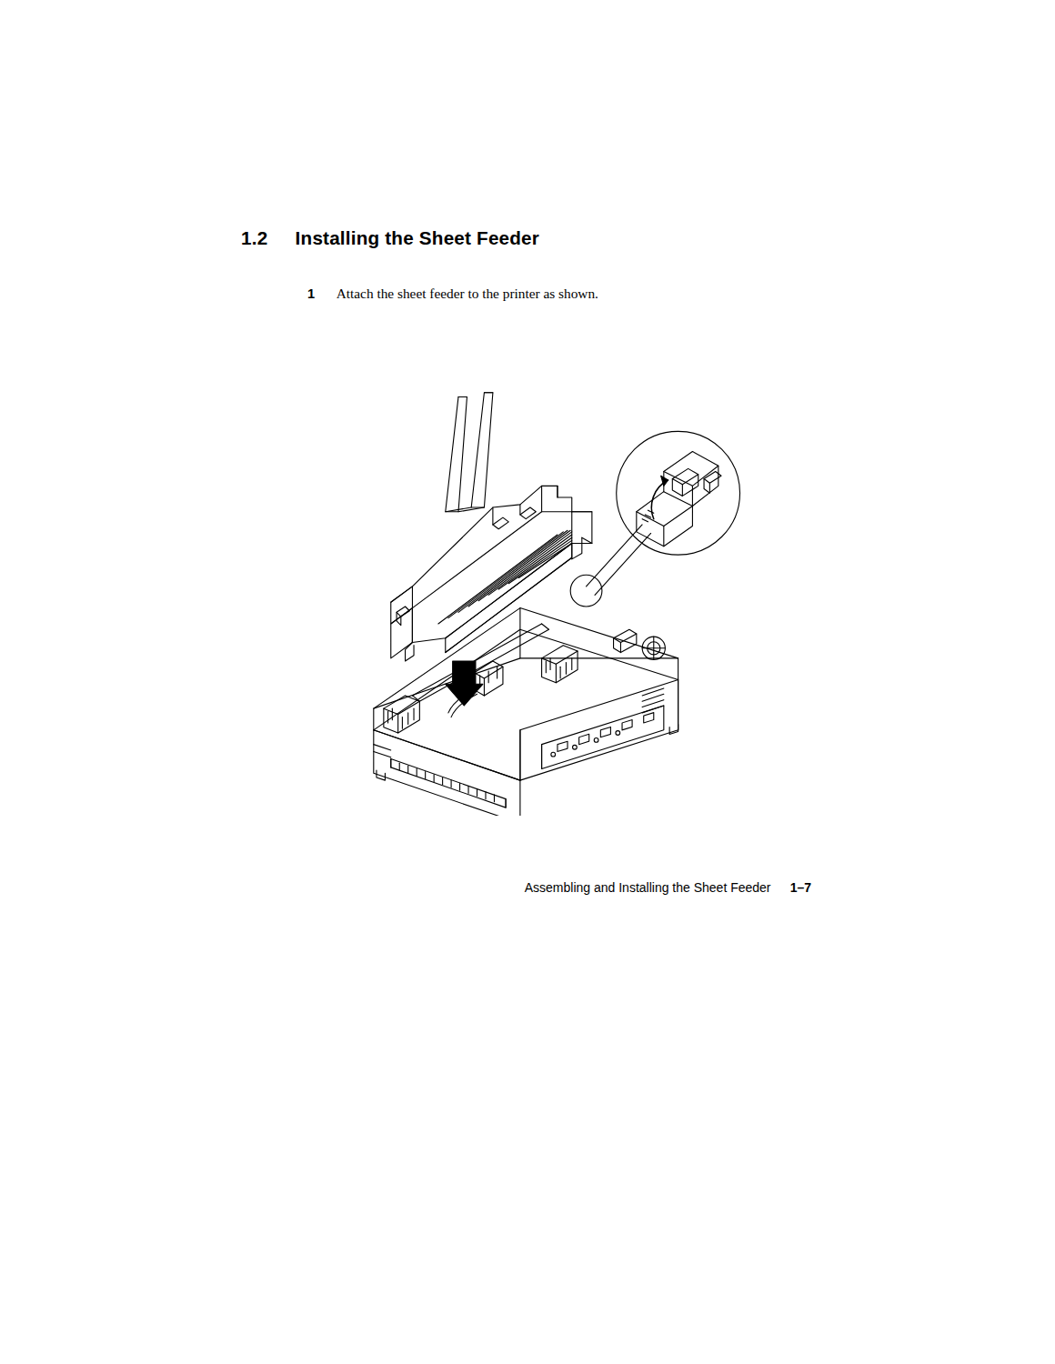1.2 Installing the Sheet Feeder
1 Attach the sheet feeder to the printer as shown.
Assembling and Installing the Sheet Feeder1–7